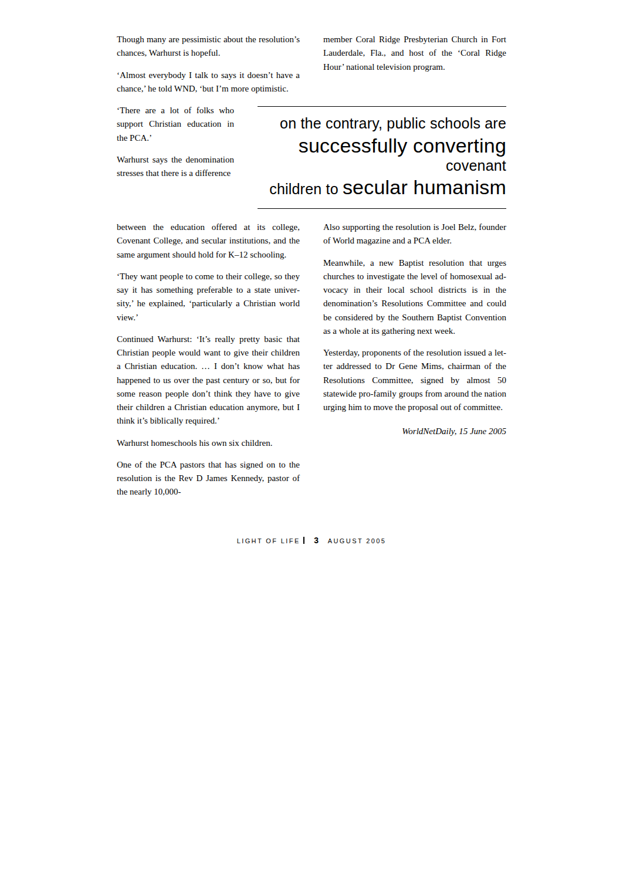Though many are pessimistic about the resolution’s chances, Warhurst is hopeful.
‘Almost everybody I talk to says it doesn’t have a chance,’ he told WND, ‘but I’m more optimistic.
member Coral Ridge Presbyterian Church in Fort Lauderdale, Fla., and host of the ‘Coral Ridge Hour’ national television program.
‘There are a lot of folks who support Christian edu­cation in the PCA.’
Warhurst says the denomination stresses that there is a difference
on the contrary, public schools are successfully converting covenant children to secular humanism
between the education offered at its college, Covenant College, and secular institutions, and the same argument should hold for K–12 schooling.
‘They want people to come to their college, so they say it has something preferable to a state university,’ he explained, ‘particularly a Christian world view.’
Continued Warhurst: ‘It’s really pretty basic that Christian people would want to give their children a Christian education. … I don’t know what has happened to us over the past century or so, but for some reason people don’t think they have to give their children a Christian education anymore, but I think it’s biblically required.’
Warhurst homeschools his own six children.
One of the PCA pastors that has signed on to the resolution is the Rev D James Kennedy, pastor of the nearly 10,000-
Also supporting the resolution is Joel Belz, founder of World magazine and a PCA elder.
Meanwhile, a new Baptist resolution that urges churches to investigate the level of homosexual advocacy in their local school districts is in the denomination’s Resolutions Committee and could be considered by the Southern Baptist Convention as a whole at its gathering next week.
Yesterday, proponents of the resolution issued a letter addressed to Dr Gene Mims, chairman of the Resolutions Committee, signed by almost 50 statewide pro-family groups from around the nation urging him to move the proposal out of committee.
WorldNetDaily, 15 June 2005
Light of Life 3 August 2005